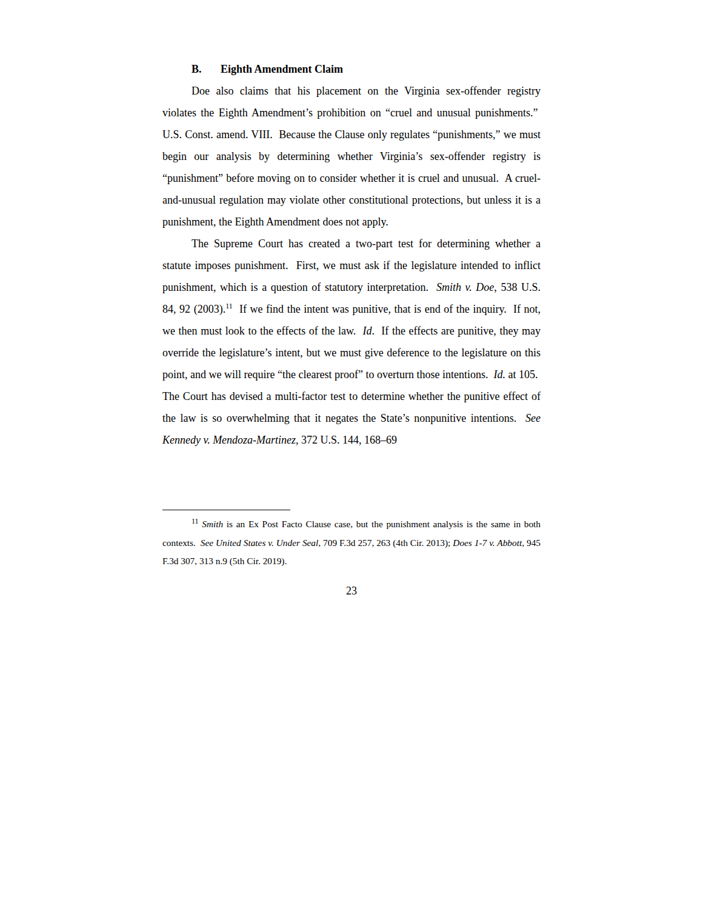B. Eighth Amendment Claim
Doe also claims that his placement on the Virginia sex-offender registry violates the Eighth Amendment’s prohibition on “cruel and unusual punishments.” U.S. Const. amend. VIII. Because the Clause only regulates “punishments,” we must begin our analysis by determining whether Virginia’s sex-offender registry is “punishment” before moving on to consider whether it is cruel and unusual. A cruel-and-unusual regulation may violate other constitutional protections, but unless it is a punishment, the Eighth Amendment does not apply.
The Supreme Court has created a two-part test for determining whether a statute imposes punishment. First, we must ask if the legislature intended to inflict punishment, which is a question of statutory interpretation. Smith v. Doe, 538 U.S. 84, 92 (2003).11 If we find the intent was punitive, that is end of the inquiry. If not, we then must look to the effects of the law. Id. If the effects are punitive, they may override the legislature’s intent, but we must give deference to the legislature on this point, and we will require “the clearest proof” to overturn those intentions. Id. at 105. The Court has devised a multi-factor test to determine whether the punitive effect of the law is so overwhelming that it negates the State’s nonpunitive intentions. See Kennedy v. Mendoza-Martinez, 372 U.S. 144, 168–69
11 Smith is an Ex Post Facto Clause case, but the punishment analysis is the same in both contexts. See United States v. Under Seal, 709 F.3d 257, 263 (4th Cir. 2013); Does 1-7 v. Abbott, 945 F.3d 307, 313 n.9 (5th Cir. 2019).
23